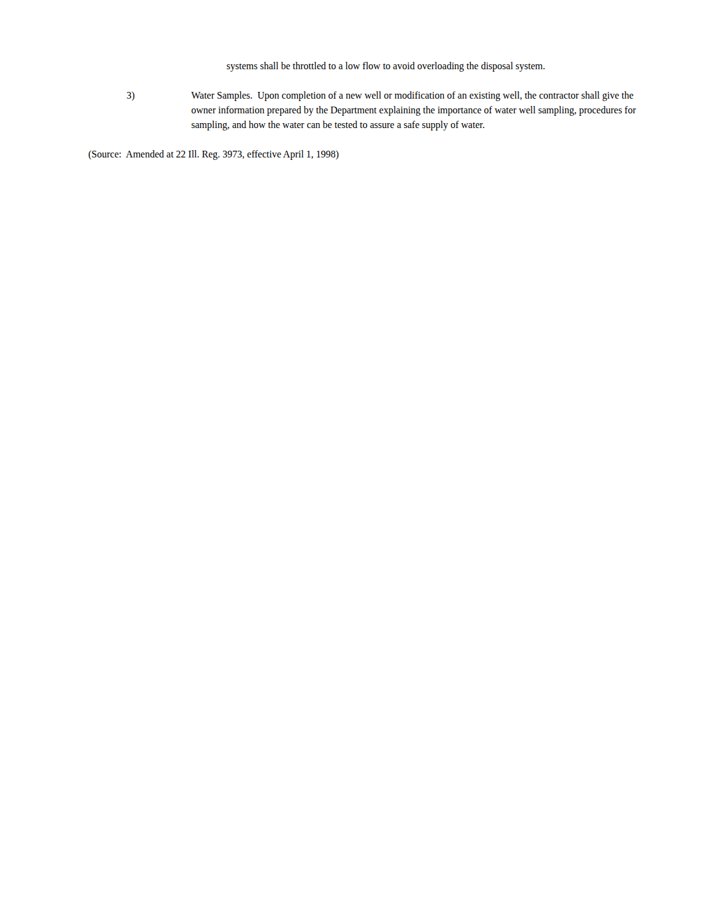systems shall be throttled to a low flow to avoid overloading the disposal system.
3) Water Samples. Upon completion of a new well or modification of an existing well, the contractor shall give the owner information prepared by the Department explaining the importance of water well sampling, procedures for sampling, and how the water can be tested to assure a safe supply of water.
(Source: Amended at 22 Ill. Reg. 3973, effective April 1, 1998)